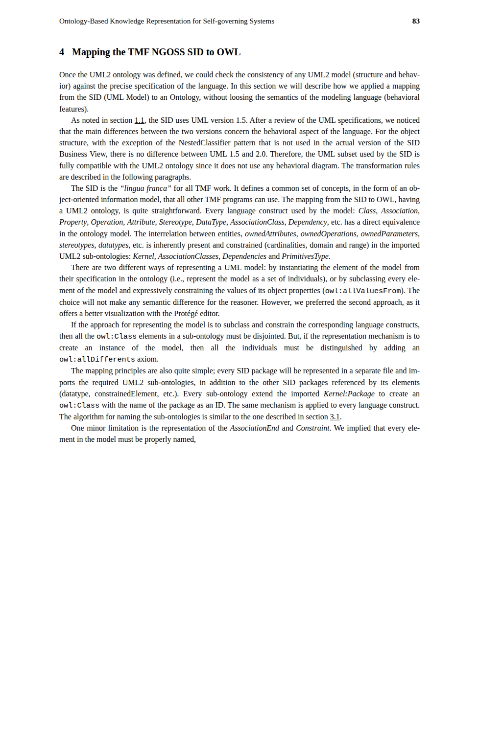Ontology-Based Knowledge Representation for Self-governing Systems 83
4 Mapping the TMF NGOSS SID to OWL
Once the UML2 ontology was defined, we could check the consistency of any UML2 model (structure and behavior) against the precise specification of the language. In this section we will describe how we applied a mapping from the SID (UML Model) to an Ontology, without loosing the semantics of the modeling language (behavioral features).
As noted in section 1.1, the SID uses UML version 1.5. After a review of the UML specifications, we noticed that the main differences between the two versions concern the behavioral aspect of the language. For the object structure, with the exception of the NestedClassifier pattern that is not used in the actual version of the SID Business View, there is no difference between UML 1.5 and 2.0. Therefore, the UML subset used by the SID is fully compatible with the UML2 ontology since it does not use any behavioral diagram. The transformation rules are described in the following paragraphs.
The SID is the “lingua franca” for all TMF work. It defines a common set of concepts, in the form of an object-oriented information model, that all other TMF programs can use. The mapping from the SID to OWL, having a UML2 ontology, is quite straightforward. Every language construct used by the model: Class, Association, Property, Operation, Attribute, Stereotype, DataType, AssociationClass, Dependency, etc. has a direct equivalence in the ontology model. The interrelation between entities, ownedAttributes, ownedOperations, ownedParameters, stereotypes, datatypes, etc. is inherently present and constrained (cardinalities, domain and range) in the imported UML2 sub-ontologies: Kernel, AssociationClasses, Dependencies and PrimitivesType.
There are two different ways of representing a UML model: by instantiating the element of the model from their specification in the ontology (i.e., represent the model as a set of individuals), or by subclassing every element of the model and expressively constraining the values of its object properties (owl:allValuesFrom). The choice will not make any semantic difference for the reasoner. However, we preferred the second approach, as it offers a better visualization with the Protégé editor.
If the approach for representing the model is to subclass and constrain the corresponding language constructs, then all the owl:Class elements in a sub-ontology must be disjointed. But, if the representation mechanism is to create an instance of the model, then all the individuals must be distinguished by adding an owl:allDifferents axiom.
The mapping principles are also quite simple; every SID package will be represented in a separate file and imports the required UML2 sub-ontologies, in addition to the other SID packages referenced by its elements (datatype, constrainedElement, etc.). Every sub-ontology extend the imported Kernel:Package to create an owl:Class with the name of the package as an ID. The same mechanism is applied to every language construct. The algorithm for naming the sub-ontologies is similar to the one described in section 3.1.
One minor limitation is the representation of the AssociationEnd and Constraint. We implied that every element in the model must be properly named,